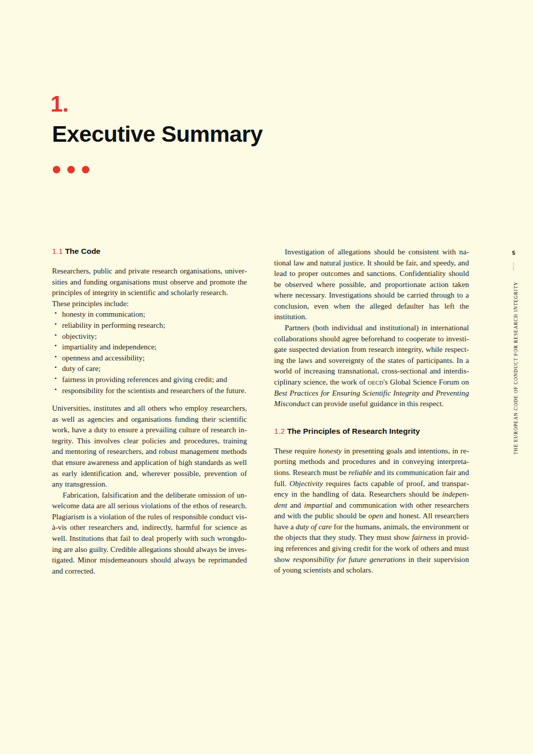1.
Executive Summary
5
:
:
THE EUROPEAN CODE OF CONDUCT FOR RESEARCH INTEGRITY
1.1 The Code
Researchers, public and private research organisations, universities and funding organisations must observe and promote the principles of integrity in scientific and scholarly research.
These principles include:
honesty in communication;
reliability in performing research;
objectivity;
impartiality and independence;
openness and accessibility;
duty of care;
fairness in providing references and giving credit; and
responsibility for the scientists and researchers of the future.
Universities, institutes and all others who employ researchers, as well as agencies and organisations funding their scientific work, have a duty to ensure a prevailing culture of research integrity. This involves clear policies and procedures, training and mentoring of researchers, and robust management methods that ensure awareness and application of high standards as well as early identification and, wherever possible, prevention of any transgression.
Fabrication, falsification and the deliberate omission of unwelcome data are all serious violations of the ethos of research. Plagiarism is a violation of the rules of responsible conduct vis-à-vis other researchers and, indirectly, harmful for science as well. Institutions that fail to deal properly with such wrongdoing are also guilty. Credible allegations should always be investigated. Minor misdemeanours should always be reprimanded and corrected.
Investigation of allegations should be consistent with national law and natural justice. It should be fair, and speedy, and lead to proper outcomes and sanctions. Confidentiality should be observed where possible, and proportionate action taken where necessary. Investigations should be carried through to a conclusion, even when the alleged defaulter has left the institution.
Partners (both individual and institutional) in international collaborations should agree beforehand to cooperate to investigate suspected deviation from research integrity, while respecting the laws and sovereignty of the states of participants. In a world of increasing transnational, cross-sectional and interdisciplinary science, the work of oecd's Global Science Forum on Best Practices for Ensuring Scientific Integrity and Preventing Misconduct can provide useful guidance in this respect.
1.2 The Principles of Research Integrity
These require honesty in presenting goals and intentions, in reporting methods and procedures and in conveying interpretations. Research must be reliable and its communication fair and full. Objectivity requires facts capable of proof, and transparency in the handling of data. Researchers should be independent and impartial and communication with other researchers and with the public should be open and honest. All researchers have a duty of care for the humans, animals, the environment or the objects that they study. They must show fairness in providing references and giving credit for the work of others and must show responsibility for future generations in their supervision of young scientists and scholars.